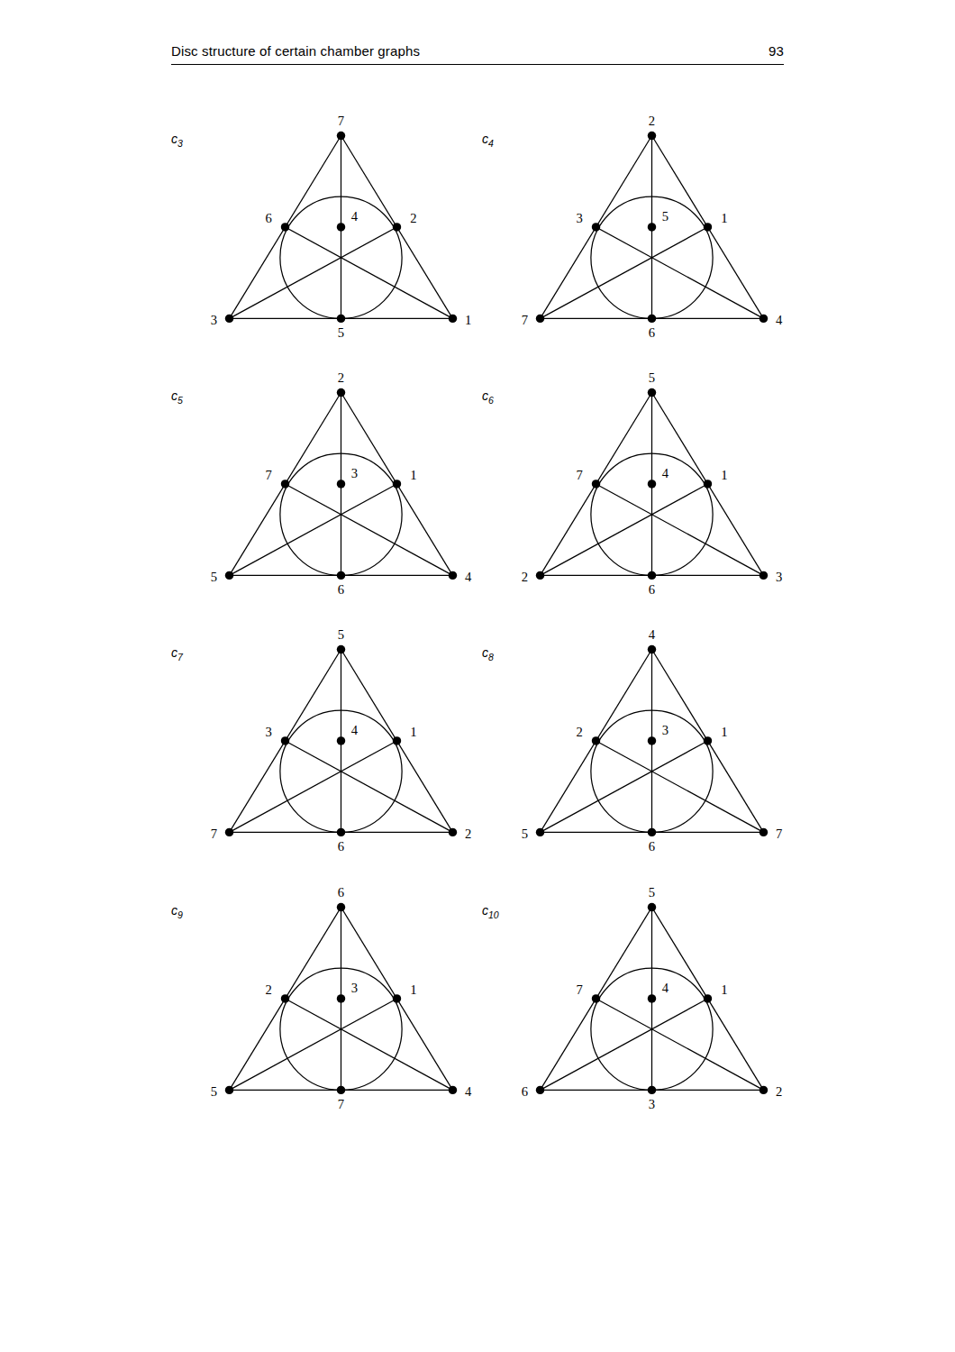Disc structure of certain chamber graphs 93
c3
7 6 2 4 3 5 1
c4
2 3 1 5 7 6 4
c5
2 7 1 3 5 6 4
c6
5 7 1 4 2 6 3
c7
5 3 1 4 7 6 2
c8
4 2 1 3 5 6 7
c9
6 2 1 3 5 7 4
c10
5 7 1 4 6 3 2